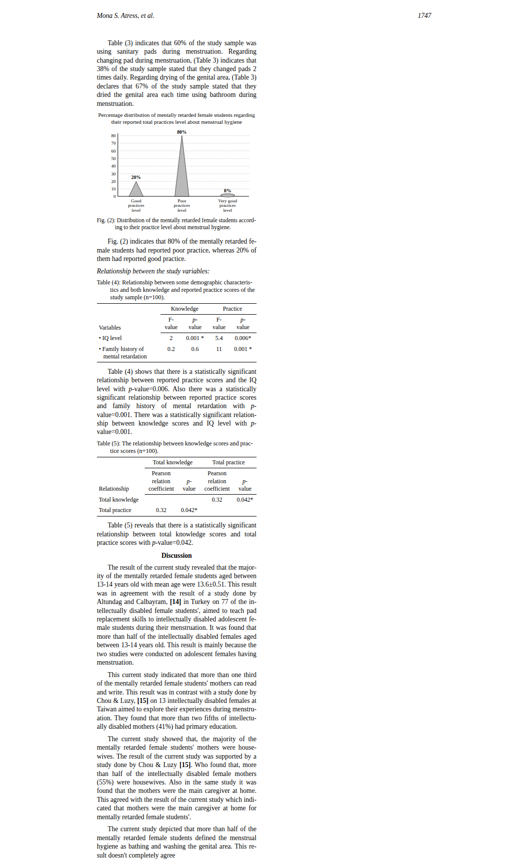Mona S. Atress, et al. 1747
Table (3) indicates that 60% of the study sample was using sanitary pads during menstruation. Regarding changing pad during menstruation, (Table 3) indicates that 38% of the study sample stated that they changed pads 2 times daily. Regarding drying of the genital area, (Table 3) declares that 67% of the study sample stated that they dried the genital area each time using bathroom during menstruation.
Percentage distribution of mentally retarded female students regarding their reported total practices level about menstrual hygiene
0 10 20 30 40 50 60 70 80 20% 80% 0% Good practices level Poor practices level Very good practices level
Fig. (2): Distribution of the mentally retarded female students according to their practice level about menstrual hygiene.
Fig. (2) indicates that 80% of the mentally retarded female students had reported poor practice, whereas 20% of them had reported good practice.
Relationship between the study variables:
Table (4): Relationship between some demographic characteristics and both knowledge and reported practice scores of the study sample (n=100).
| Variables | Knowledge | Practice |
| --- | --- | --- |
| F- value | p - value | F- value | p - value |
| • IQ level | 2 | 0.001 * | 5.4 | 0.006* |
| • Family history of mental retardation | 0.2 | 0.6 | 11 | 0.001 * |
Table (4) shows that there is a statistically significant relationship between reported practice scores and the IQ level with p-value=0.006. Also there was a statistically significant relationship between reported practice scores and family history of mental retardation with p-value=0.001. There was a statistically significant relationship between knowledge scores and IQ level with p-value=0.001.
Table (5): The relationship between knowledge scores and practice scores (n=100).
| Relationship | Total knowledge | Total practice |
| --- | --- | --- |
| Pearson relation coefficient | p - value | Pearson relation coefficient | p - value |
| Total knowledge | | | 0.32 | 0.042* |
| Total practice | 0.32 | 0.042* | | |
Table (5) reveals that there is a statistically significant relationship between total knowledge scores and total practice scores with p-value=0.042.
Discussion
The result of the current study revealed that the majority of the mentally retarded female students aged between 13-14 years old with mean age were 13.6±0.51. This result was in agreement with the result of a study done by Altundag and Calbayram, [14] in Turkey on 77 of the intellectually disabled female students', aimed to teach pad replacement skills to intellectually disabled adolescent female students during their menstruation. It was found that more than half of the intellectually disabled females aged between 13-14 years old. This result is mainly because the two studies were conducted on adolescent females having menstruation.
This current study indicated that more than one third of the mentally retarded female students' mothers can read and write. This result was in contrast with a study done by Chou & Luzy, [15] on 13 intellectually disabled females at Taiwan aimed to explore their experiences during menstruation. They found that more than two fifths of intellectually disabled mothers (41%) had primary education.
The current study showed that, the majority of the mentally retarded female students' mothers were housewives. The result of the current study was supported by a study done by Chou & Luzy [15]. Who found that, more than half of the intellectually disabled female mothers (55%) were housewives. Also in the same study it was found that the mothers were the main caregiver at home. This agreed with the result of the current study which indicated that mothers were the main caregiver at home for mentally retarded female students'.
The current study depicted that more than half of the mentally retarded female students defined the menstrual hygiene as bathing and washing the genital area. This result doesn't completely agree